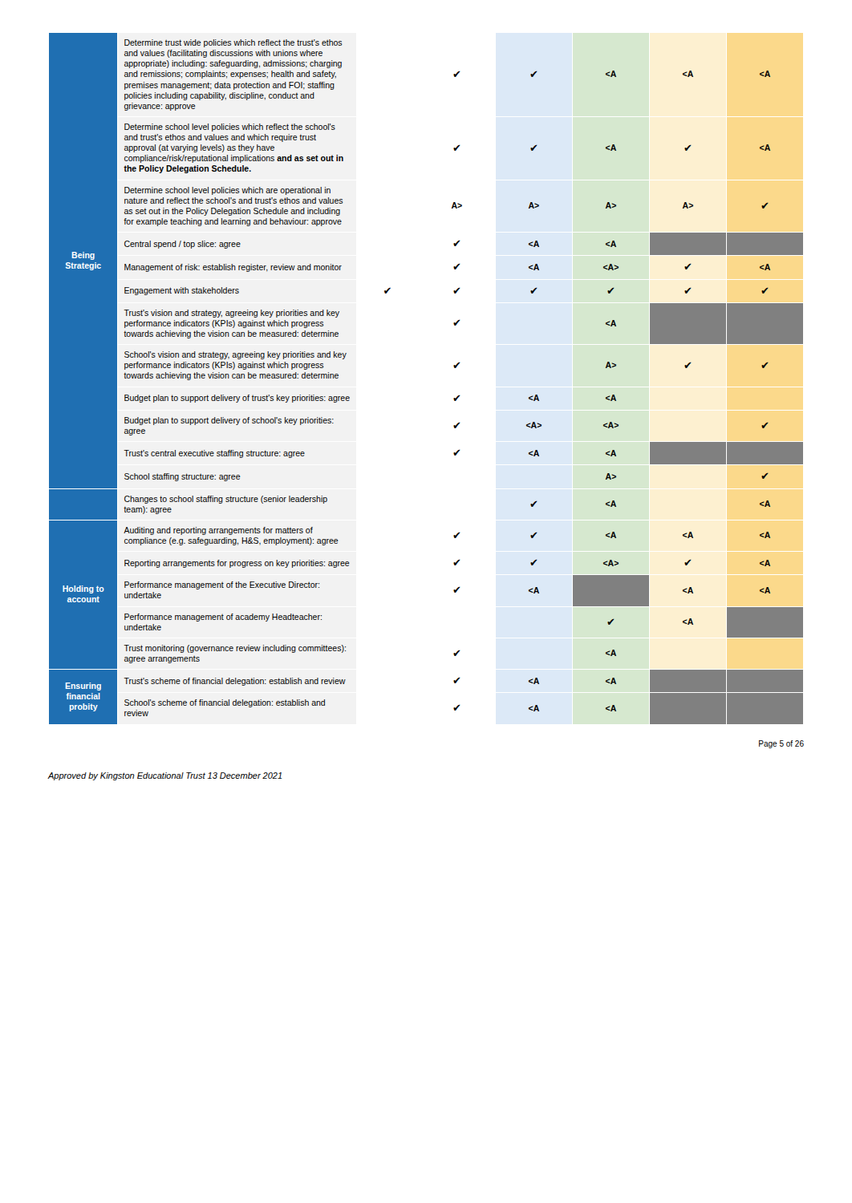| Being Strategic | Determine trust wide policies which reflect the trust's ethos and values (facilitating discussions with unions where appropriate) including: safeguarding, admissions; charging and remissions; complaints; expenses; health and safety, premises management; data protection and FOI; staffing policies including capability, discipline, conduct and grievance: approve | | ✔ | ✔ | <A | <A | <A |
| Determine school level policies which reflect the school's and trust's ethos and values and which require trust approval (at varying levels) as they have compliance/risk/reputational implications and as set out in the Policy Delegation Schedule. | | ✔ | ✔ | <A | ✔ | <A |
| Determine school level policies which are operational in nature and reflect the school's and trust's ethos and values as set out in the Policy Delegation Schedule and including for example teaching and learning and behaviour: approve | | A> | A> | A> | A> | ✔ |
| Central spend / top slice: agree | | ✔ | <A | <A | | |
| Management of risk: establish register, review and monitor | | ✔ | <A | <A> | ✔ | <A |
| Engagement with stakeholders | ✔ | ✔ | ✔ | ✔ | ✔ | ✔ |
| Trust's vision and strategy, agreeing key priorities and key performance indicators (KPIs) against which progress towards achieving the vision can be measured: determine | | ✔ | | <A | | |
| School's vision and strategy, agreeing key priorities and key performance indicators (KPIs) against which progress towards achieving the vision can be measured: determine | | ✔ | | A> | ✔ | ✔ |
| Budget plan to support delivery of trust's key priorities: agree | | ✔ | <A | <A | | |
| Budget plan to support delivery of school's key priorities: agree | | ✔ | <A> | <A> | | ✔ |
| Trust's central executive staffing structure: agree | | ✔ | <A | <A | | |
| School staffing structure: agree | | | | A> | | ✔ |
| | Changes to school staffing structure (senior leadership team): agree | | | ✔ | <A | | <A |
| Holding to account | Auditing and reporting arrangements for matters of compliance (e.g. safeguarding, H&S, employment): agree | | ✔ | ✔ | <A | <A | <A |
| Reporting arrangements for progress on key priorities: agree | | ✔ | ✔ | <A> | ✔ | <A |
| Performance management of the Executive Director: undertake | | ✔ | <A | | <A | <A |
| Performance management of academy Headteacher: undertake | | | | ✔ | <A | |
| Trust monitoring (governance review including committees): agree arrangements | | ✔ | | <A | | |
| Ensuring financial probity | Trust's scheme of financial delegation: establish and review | | ✔ | <A | <A | | |
| School's scheme of financial delegation: establish and review | | ✔ | <A | <A | | |
Page 5 of 26
Approved by Kingston Educational Trust 13 December 2021